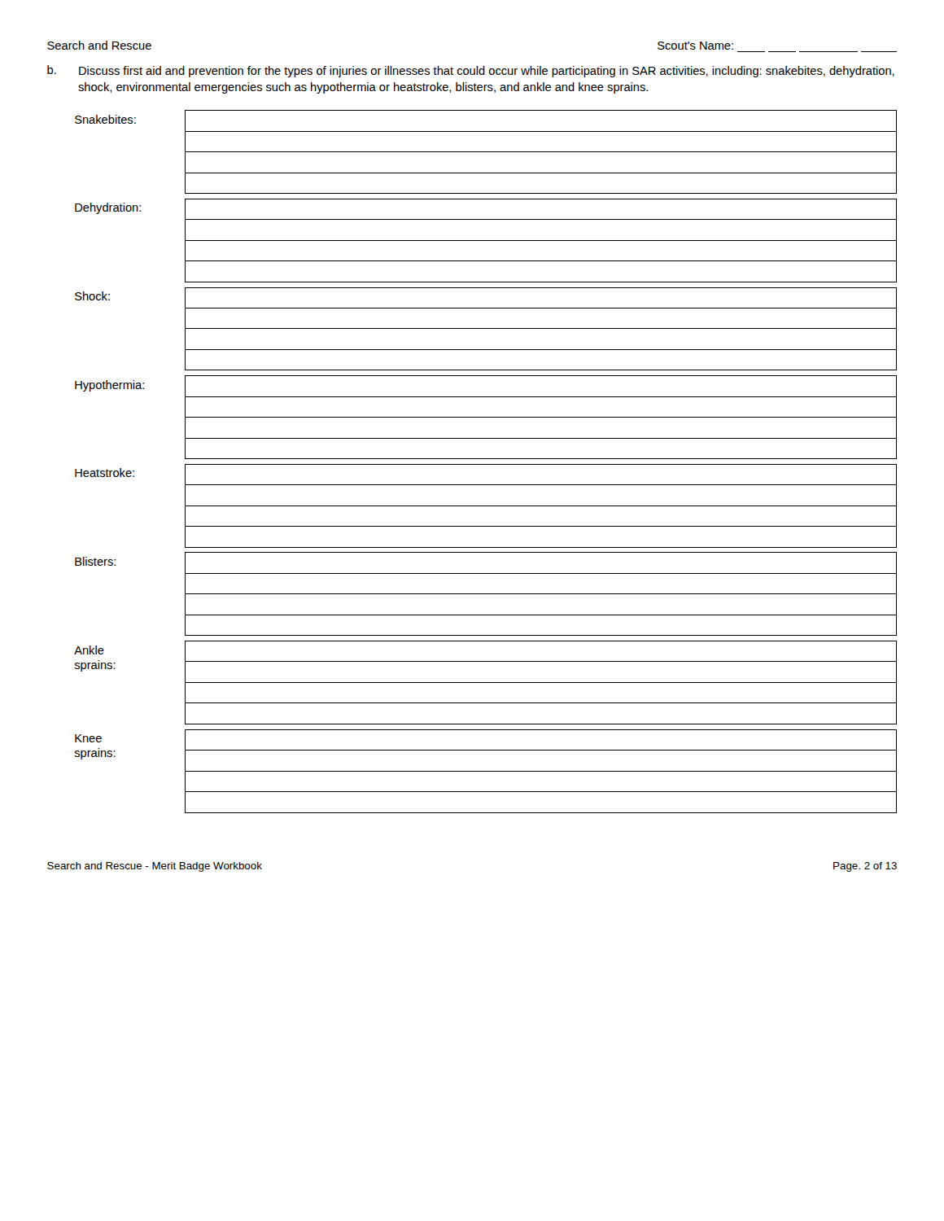Search and Rescue
Scout's Name:
b.
Discuss first aid and prevention for the types of injuries or illnesses that could occur while participating in SAR activities, including: snakebites, dehydration, shock, environmental emergencies such as hypothermia or heatstroke, blisters, and ankle and knee sprains.
| Snakebites: | |
| Dehydration: | |
| Shock: | |
| Hypothermia: | |
| Heatstroke: | |
| Blisters: | |
| Ankle sprains: | |
| Knee sprains: | |
Search and Rescue - Merit Badge Workbook
Page. 2 of 13